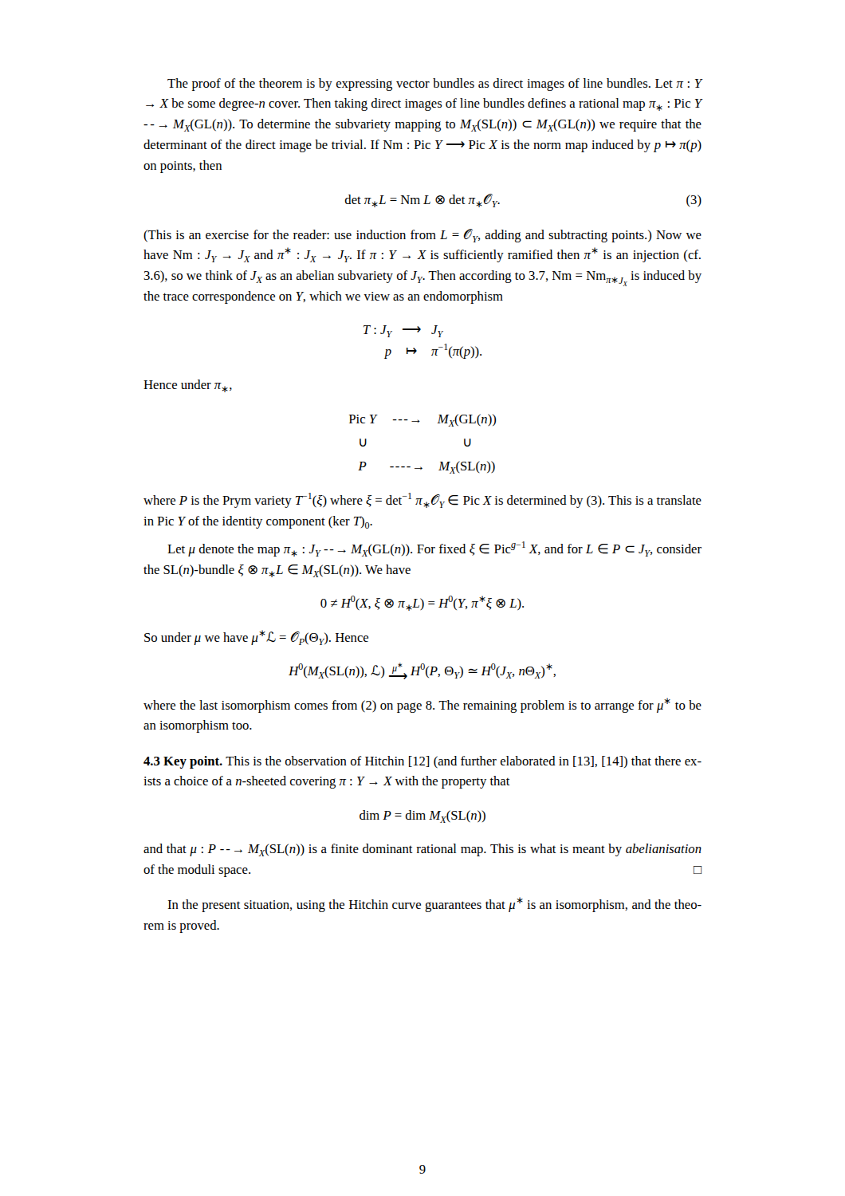The proof of the theorem is by expressing vector bundles as direct images of line bundles. Let π : Y → X be some degree-n cover. Then taking direct images of line bundles defines a rational map π∗ : Pic Y - - → MX(GL(n)). To determine the subvariety mapping to MX(SL(n)) ⊂ MX(GL(n)) we require that the determinant of the direct image be trivial. If Nm : Pic Y ⟶ Pic X is the norm map induced by p ↦ π(p) on points, then
det π∗L = Nm L ⊗ det π∗𝒪Y. (3)
(This is an exercise for the reader: use induction from L = 𝒪Y, adding and subtracting points.) Now we have Nm : JY → JX and π∗ : JX → JY. If π : Y → X is sufficiently ramified then π∗ is an injection (cf. 3.6), so we think of JX as an abelian subvariety of JY. Then according to 3.7, Nm = Nmπ∗JX is induced by the trace correspondence on Y, which we view as an endomorphism
| T : J Y | ⟶ | J Y |
| p | ↦ | π −1 ( π ( p )). |
Hence under π∗,
| Pic Y | - - - → | M X (GL( n )) |
| ∪ | | ∪ |
| P | - - - - → | M X (SL( n )) |
where P is the Prym variety T−1(ξ) where ξ = det−1 π∗𝒪Y ∈ Pic X is determined by (3). This is a translate in Pic Y of the identity component (ker T)0.
Let μ denote the map π∗ : JY - - → MX(GL(n)). For fixed ξ ∈ Picg−1 X, and for L ∈ P ⊂ JY, consider the SL(n)-bundle ξ ⊗ π∗L ∈ MX(SL(n)). We have
0 ≠ H0(X, ξ ⊗ π∗L) = H0(Y, π∗ξ ⊗ L).
So under μ we have μ∗ℒ = 𝒪P(ΘY). Hence
H0(MX(SL(n)), ℒ) μ∗⟶ H0(P, ΘY) ≃ H0(JX, n ΘX)∗,
where the last isomorphism comes from (2) on page 8. The remaining problem is to arrange for μ∗ to be an isomorphism too.
4.3 Key point. This is the observation of Hitchin [12] (and further elaborated in [13], [14]) that there exists a choice of a n-sheeted covering π : Y → X with the property that
dim P = dim MX(SL(n))
and that μ : P - - → MX(SL(n)) is a finite dominant rational map. This is what is meant by abelianisation of the moduli space. □
In the present situation, using the Hitchin curve guarantees that μ∗ is an isomorphism, and the theorem is proved.
9